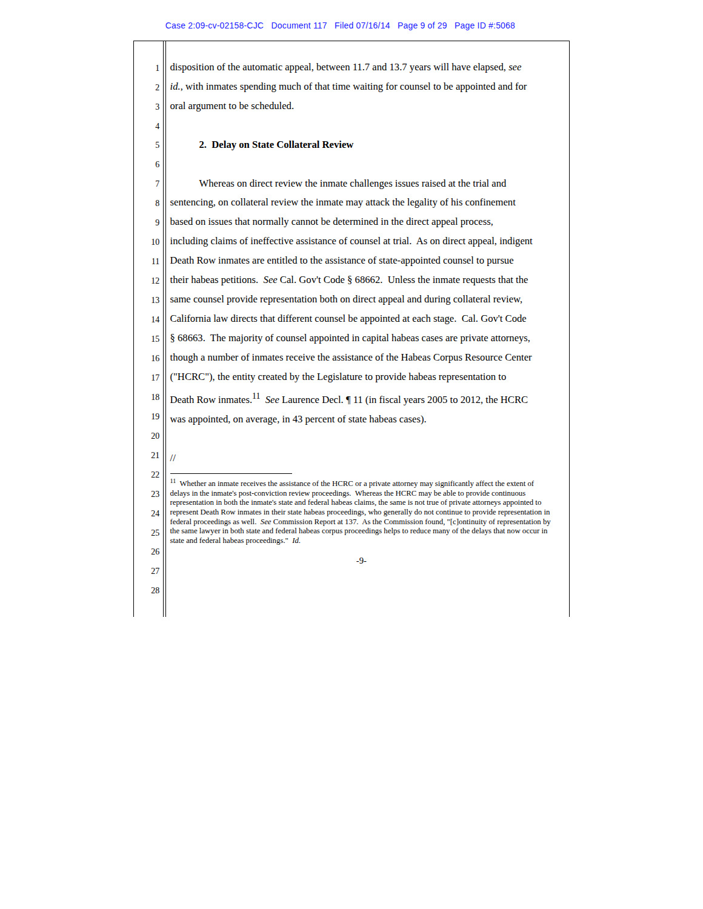Case 2:09-cv-02158-CJC Document 117 Filed 07/16/14 Page 9 of 29 Page ID #:5068
1
2
3
4
5
6
7
8
9
10
11
12
13
14
15
16
17
18
19
20
21
22
23
24
25
26
27
28
disposition of the automatic appeal, between 11.7 and 13.7 years will have elapsed, see
id., with inmates spending much of that time waiting for counsel to be appointed and for
oral argument to be scheduled.
2. Delay on State Collateral Review
Whereas on direct review the inmate challenges issues raised at the trial and
sentencing, on collateral review the inmate may attack the legality of his confinement
based on issues that normally cannot be determined in the direct appeal process,
including claims of ineffective assistance of counsel at trial. As on direct appeal, indigent
Death Row inmates are entitled to the assistance of state-appointed counsel to pursue
their habeas petitions. See Cal. Gov't Code § 68662. Unless the inmate requests that the
same counsel provide representation both on direct appeal and during collateral review,
California law directs that different counsel be appointed at each stage. Cal. Gov't Code
§ 68663. The majority of counsel appointed in capital habeas cases are private attorneys,
though a number of inmates receive the assistance of the Habeas Corpus Resource Center
("HCRC"), the entity created by the Legislature to provide habeas representation to
Death Row inmates.11 See Laurence Decl. ¶ 11 (in fiscal years 2005 to 2012, the HCRC
was appointed, on average, in 43 percent of state habeas cases).
//
11 Whether an inmate receives the assistance of the HCRC or a private attorney may significantly affect the extent of delays in the inmate's post-conviction review proceedings. Whereas the HCRC may be able to provide continuous representation in both the inmate's state and federal habeas claims, the same is not true of private attorneys appointed to represent Death Row inmates in their state habeas proceedings, who generally do not continue to provide representation in federal proceedings as well. See Commission Report at 137. As the Commission found, "[c]ontinuity of representation by the same lawyer in both state and federal habeas corpus proceedings helps to reduce many of the delays that now occur in state and federal habeas proceedings." Id.
-9-